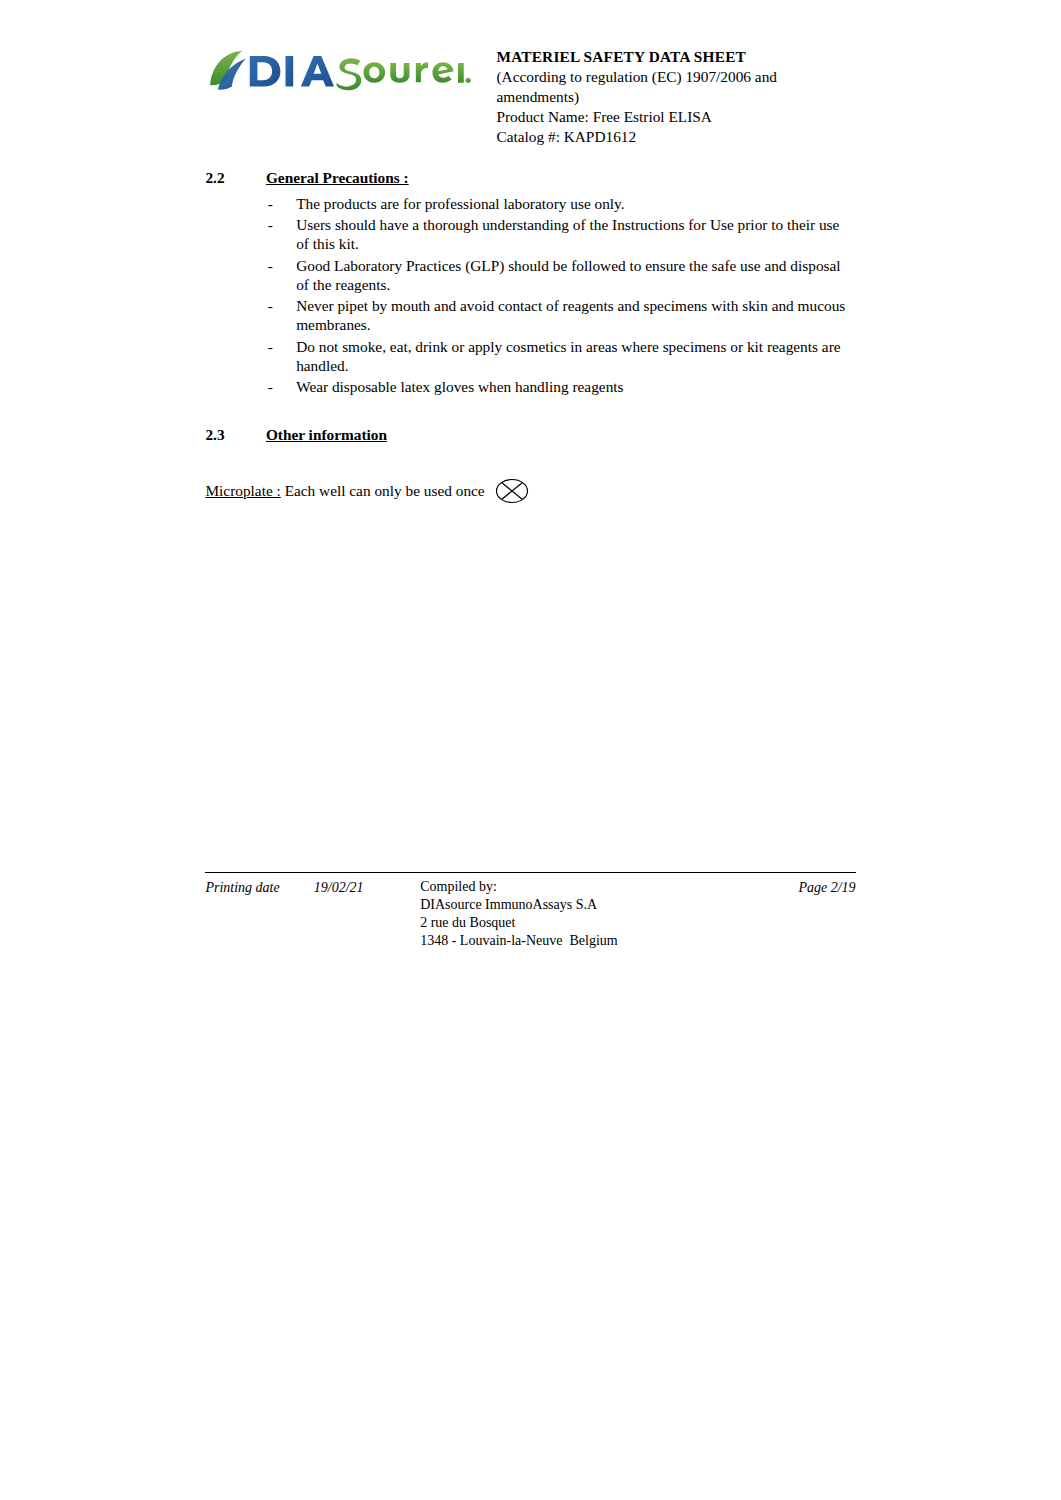MATERIEL SAFETY DATA SHEET
(According to regulation (EC) 1907/2006 and amendments)
Product Name: Free Estriol ELISA
Catalog #: KAPD1612
2.2 General Precautions :
The products are for professional laboratory use only.
Users should have a thorough understanding of the Instructions for Use prior to their use of this kit.
Good Laboratory Practices (GLP) should be followed to ensure the safe use and disposal of the reagents.
Never pipet by mouth and avoid contact of reagents and specimens with skin and mucous membranes.
Do not smoke, eat, drink or apply cosmetics in areas where specimens or kit reagents are handled.
Wear disposable latex gloves when handling reagents
2.3 Other information
Microplate : Each well can only be used once
Printing date19/02/21
Compiled by:
DIAsource ImmunoAssays S.A
2 rue du Bosquet
1348 - Louvain-la-Neuve Belgium
Page 2/19